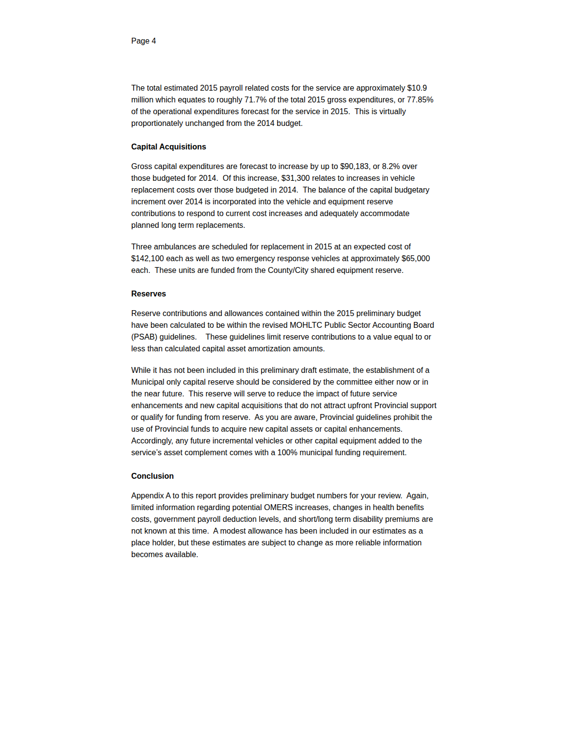Page 4
The total estimated 2015 payroll related costs for the service are approximately $10.9 million which equates to roughly 71.7% of the total 2015 gross expenditures, or 77.85% of the operational expenditures forecast for the service in 2015. This is virtually proportionately unchanged from the 2014 budget.
Capital Acquisitions
Gross capital expenditures are forecast to increase by up to $90,183, or 8.2% over those budgeted for 2014. Of this increase, $31,300 relates to increases in vehicle replacement costs over those budgeted in 2014. The balance of the capital budgetary increment over 2014 is incorporated into the vehicle and equipment reserve contributions to respond to current cost increases and adequately accommodate planned long term replacements.
Three ambulances are scheduled for replacement in 2015 at an expected cost of $142,100 each as well as two emergency response vehicles at approximately $65,000 each. These units are funded from the County/City shared equipment reserve.
Reserves
Reserve contributions and allowances contained within the 2015 preliminary budget have been calculated to be within the revised MOHLTC Public Sector Accounting Board (PSAB) guidelines. These guidelines limit reserve contributions to a value equal to or less than calculated capital asset amortization amounts.
While it has not been included in this preliminary draft estimate, the establishment of a Municipal only capital reserve should be considered by the committee either now or in the near future. This reserve will serve to reduce the impact of future service enhancements and new capital acquisitions that do not attract upfront Provincial support or qualify for funding from reserve. As you are aware, Provincial guidelines prohibit the use of Provincial funds to acquire new capital assets or capital enhancements. Accordingly, any future incremental vehicles or other capital equipment added to the service’s asset complement comes with a 100% municipal funding requirement.
Conclusion
Appendix A to this report provides preliminary budget numbers for your review. Again, limited information regarding potential OMERS increases, changes in health benefits costs, government payroll deduction levels, and short/long term disability premiums are not known at this time. A modest allowance has been included in our estimates as a place holder, but these estimates are subject to change as more reliable information becomes available.